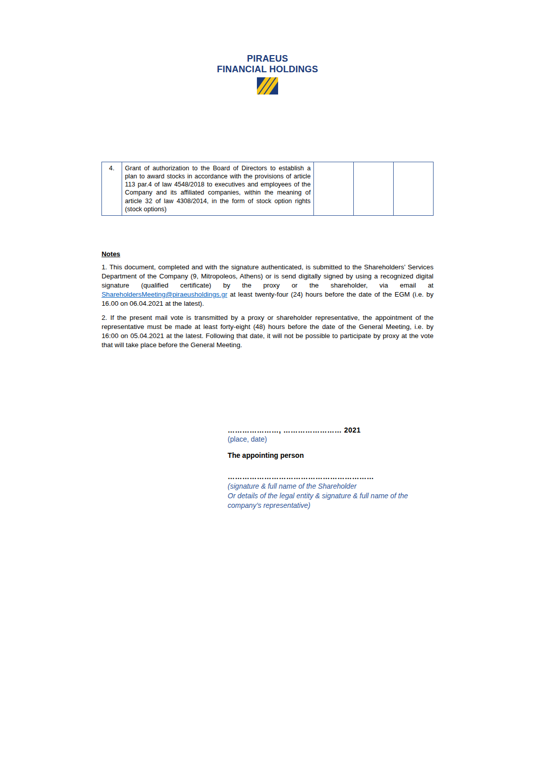PIRAEUS
FINANCIAL HOLDINGS
| 4. | Grant of authorization to the Board of Directors to establish a plan to award stocks in accordance with the provisions of article 113 par.4 of law 4548/2018 to executives and employees of the Company and its affiliated companies, within the meaning of article 32 of law 4308/2014, in the form of stock option rights (stock options) | | | |
Notes
1. This document, completed and with the signature authenticated, is submitted to the Shareholders’ Services Department of the Company (9, Mitropoleos, Athens) or is send digitally signed by using a recognized digital signature (qualified certificate) by the proxy or the shareholder, via email at ShareholdersMeeting@piraeusholdings.gr at least twenty-four (24) hours before the date of the EGM (i.e. by 16.00 on 06.04.2021 at the latest).
2. If the present mail vote is transmitted by a proxy or shareholder representative, the appointment of the representative must be made at least forty-eight (48) hours before the date of the General Meeting, i.e. by 16:00 on 05.04.2021 at the latest. Following that date, it will not be possible to participate by proxy at the vote that will take place before the General Meeting.
…………………, …………………… 2021
(place, date)
The appointing person
……………………………………………………
(signature & full name of the Shareholder
Or details of the legal entity & signature & full name of the company’s representative)